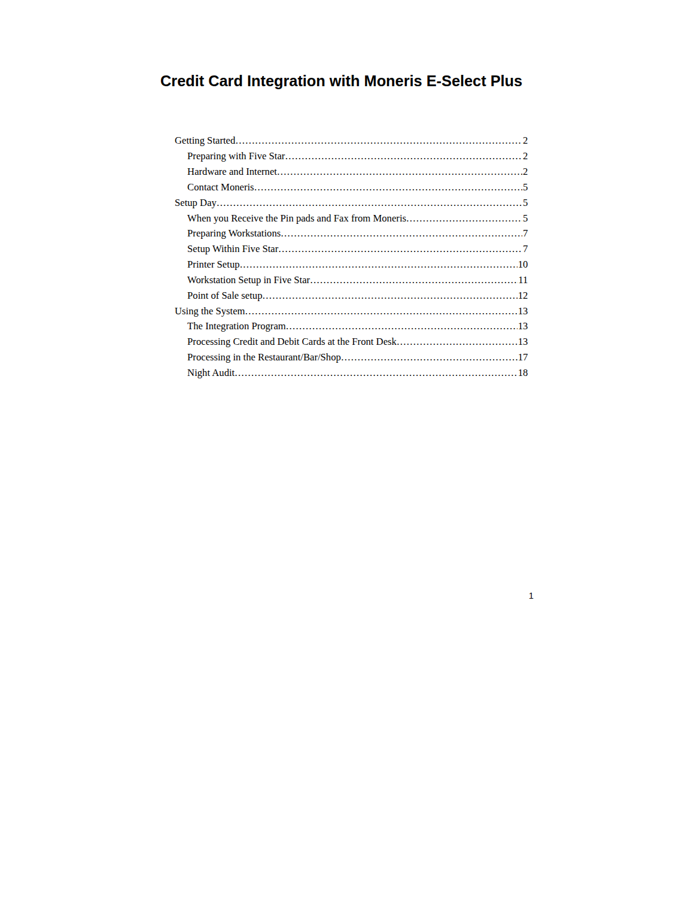Credit Card Integration with Moneris E-Select Plus
Getting Started ................................................................................................. 2
Preparing with Five Star ................................................................................... 2
Hardware and Internet .................................................................................... 2
Contact Moneris .............................................................................................. 5
Setup Day ......................................................................................................... 5
When you Receive the Pin pads and Fax from Moneris .................................... 5
Preparing Workstations .................................................................................... 7
Setup Within Five Star ..................................................................................... 7
Printer Setup .................................................................................................. 10
Workstation Setup in Five Star ....................................................................... 11
Point of Sale setup .......................................................................................... 12
Using the System .............................................................................................. 13
The Integration Program ................................................................................. 13
Processing Credit and Debit Cards at the Front Desk ..................................... 13
Processing in the Restaurant/Bar/Shop ........................................................... 17
Night Audit ................................................................................................... 18
1